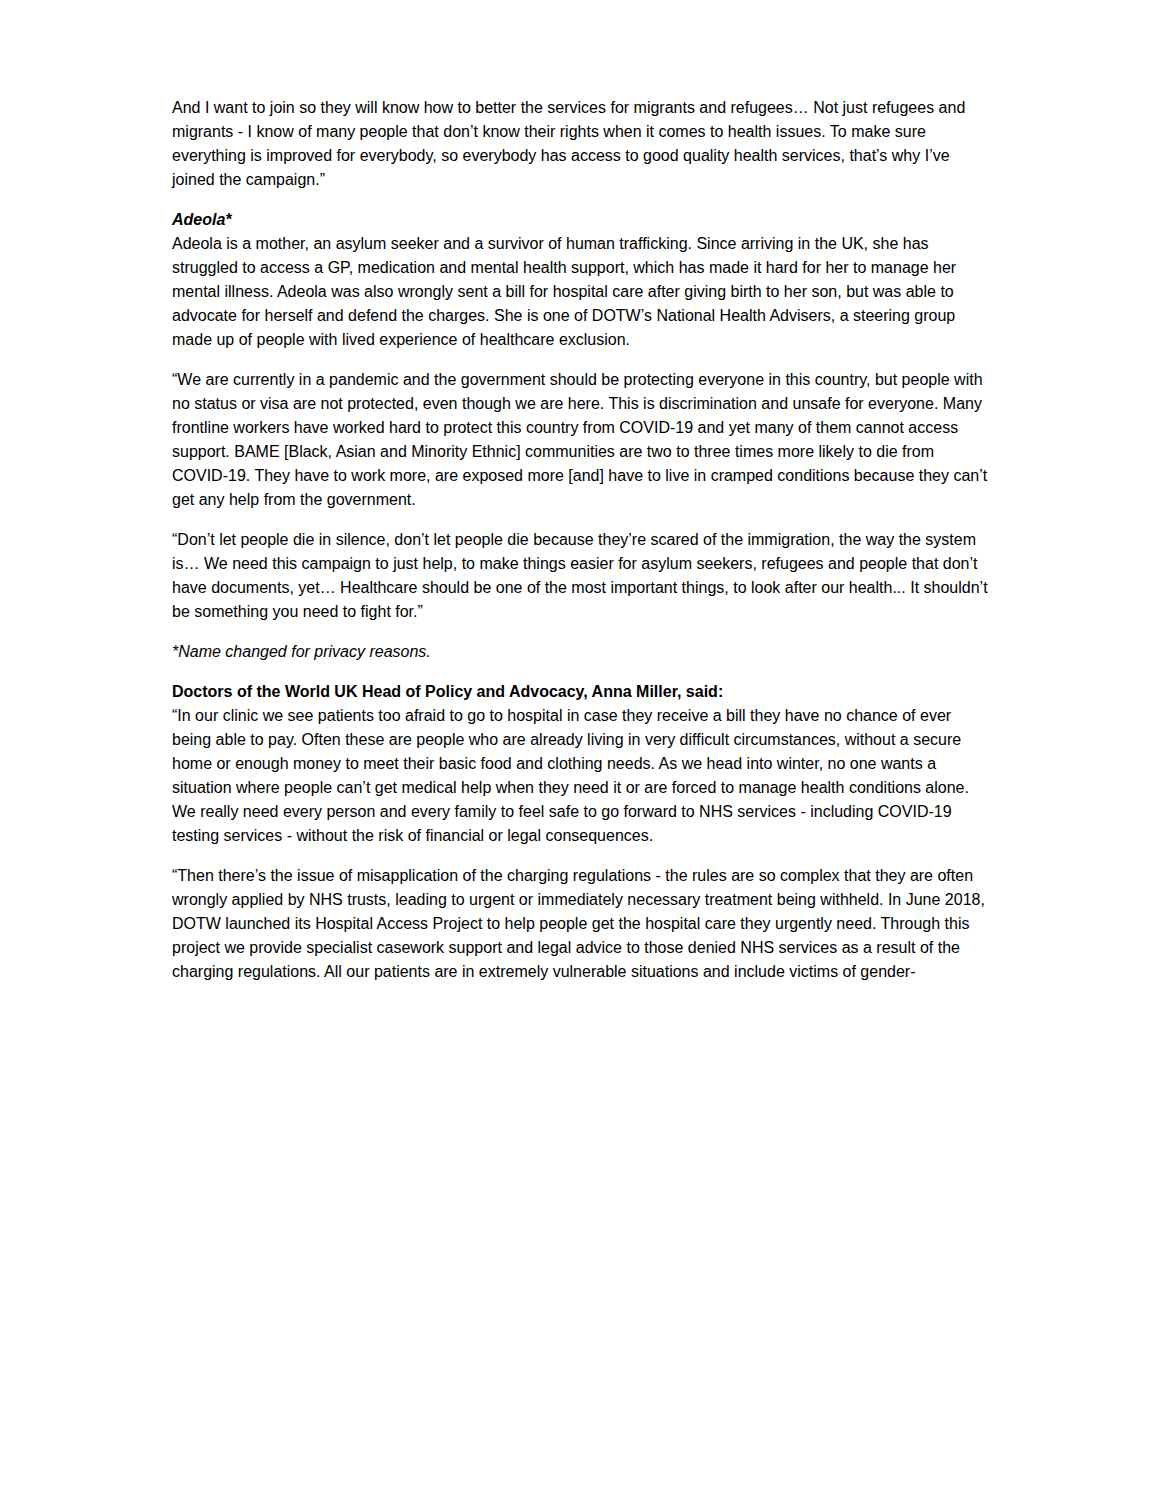And I want to join so they will know how to better the services for migrants and refugees… Not just refugees and migrants - I know of many people that don’t know their rights when it comes to health issues. To make sure everything is improved for everybody, so everybody has access to good quality health services, that’s why I’ve joined the campaign.”
Adeola*
Adeola is a mother, an asylum seeker and a survivor of human trafficking. Since arriving in the UK, she has struggled to access a GP, medication and mental health support, which has made it hard for her to manage her mental illness. Adeola was also wrongly sent a bill for hospital care after giving birth to her son, but was able to advocate for herself and defend the charges. She is one of DOTW’s National Health Advisers, a steering group made up of people with lived experience of healthcare exclusion.
“We are currently in a pandemic and the government should be protecting everyone in this country, but people with no status or visa are not protected, even though we are here. This is discrimination and unsafe for everyone. Many frontline workers have worked hard to protect this country from COVID-19 and yet many of them cannot access support. BAME [Black, Asian and Minority Ethnic] communities are two to three times more likely to die from COVID-19. They have to work more, are exposed more [and] have to live in cramped conditions because they can’t get any help from the government.
“Don’t let people die in silence, don’t let people die because they’re scared of the immigration, the way the system is… We need this campaign to just help, to make things easier for asylum seekers, refugees and people that don’t have documents, yet… Healthcare should be one of the most important things, to look after our health... It shouldn’t be something you need to fight for.”
*Name changed for privacy reasons.
Doctors of the World UK Head of Policy and Advocacy, Anna Miller, said:
“In our clinic we see patients too afraid to go to hospital in case they receive a bill they have no chance of ever being able to pay. Often these are people who are already living in very difficult circumstances, without a secure home or enough money to meet their basic food and clothing needs. As we head into winter, no one wants a situation where people can’t get medical help when they need it or are forced to manage health conditions alone. We really need every person and every family to feel safe to go forward to NHS services - including COVID-19 testing services - without the risk of financial or legal consequences.
“Then there’s the issue of misapplication of the charging regulations - the rules are so complex that they are often wrongly applied by NHS trusts, leading to urgent or immediately necessary treatment being withheld. In June 2018, DOTW launched its Hospital Access Project to help people get the hospital care they urgently need. Through this project we provide specialist casework support and legal advice to those denied NHS services as a result of the charging regulations. All our patients are in extremely vulnerable situations and include victims of gender-